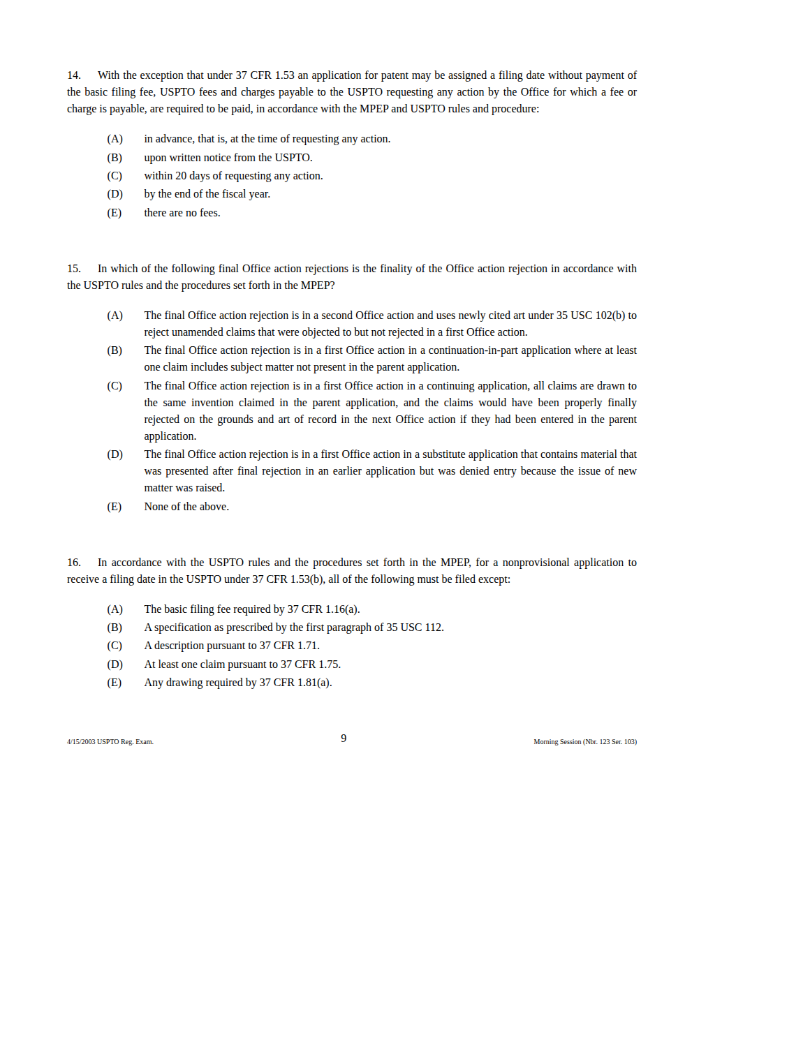14. With the exception that under 37 CFR 1.53 an application for patent may be assigned a filing date without payment of the basic filing fee, USPTO fees and charges payable to the USPTO requesting any action by the Office for which a fee or charge is payable, are required to be paid, in accordance with the MPEP and USPTO rules and procedure:
(A) in advance, that is, at the time of requesting any action.
(B) upon written notice from the USPTO.
(C) within 20 days of requesting any action.
(D) by the end of the fiscal year.
(E) there are no fees.
15. In which of the following final Office action rejections is the finality of the Office action rejection in accordance with the USPTO rules and the procedures set forth in the MPEP?
(A) The final Office action rejection is in a second Office action and uses newly cited art under 35 USC 102(b) to reject unamended claims that were objected to but not rejected in a first Office action.
(B) The final Office action rejection is in a first Office action in a continuation-in-part application where at least one claim includes subject matter not present in the parent application.
(C) The final Office action rejection is in a first Office action in a continuing application, all claims are drawn to the same invention claimed in the parent application, and the claims would have been properly finally rejected on the grounds and art of record in the next Office action if they had been entered in the parent application.
(D) The final Office action rejection is in a first Office action in a substitute application that contains material that was presented after final rejection in an earlier application but was denied entry because the issue of new matter was raised.
(E) None of the above.
16. In accordance with the USPTO rules and the procedures set forth in the MPEP, for a nonprovisional application to receive a filing date in the USPTO under 37 CFR 1.53(b), all of the following must be filed except:
(A) The basic filing fee required by 37 CFR 1.16(a).
(B) A specification as prescribed by the first paragraph of 35 USC 112.
(C) A description pursuant to 37 CFR 1.71.
(D) At least one claim pursuant to 37 CFR 1.75.
(E) Any drawing required by 37 CFR 1.81(a).
4/15/2003 USPTO Reg. Exam.
9
Morning Session (Nbr. 123 Ser. 103)